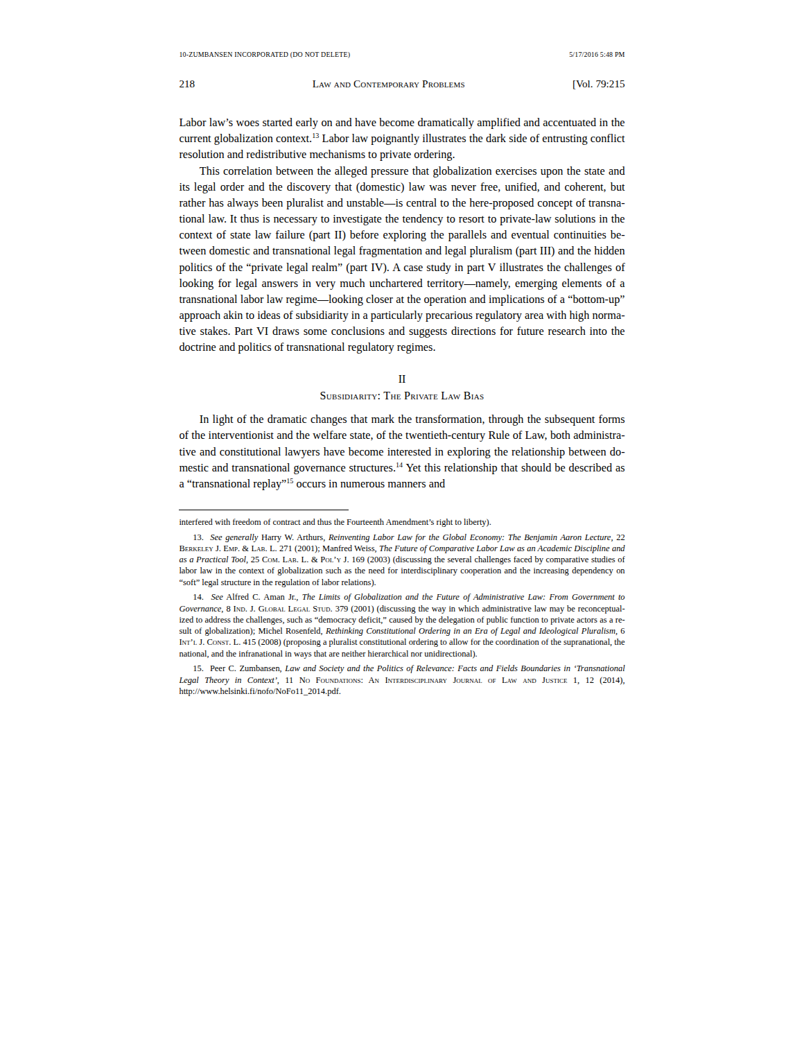10-Zumbansen Incorporated (Do Not Delete) 5/17/2016 5:48 PM
218 Law and Contemporary Problems [Vol. 79:215
Labor law’s woes started early on and have become dramatically amplified and accentuated in the current globalization context.13 Labor law poignantly illustrates the dark side of entrusting conflict resolution and redistributive mechanisms to private ordering.
This correlation between the alleged pressure that globalization exercises upon the state and its legal order and the discovery that (domestic) law was never free, unified, and coherent, but rather has always been pluralist and unstable—is central to the here-proposed concept of transnational law. It thus is necessary to investigate the tendency to resort to private-law solutions in the context of state law failure (part II) before exploring the parallels and eventual continuities between domestic and transnational legal fragmentation and legal pluralism (part III) and the hidden politics of the “private legal realm” (part IV). A case study in part V illustrates the challenges of looking for legal answers in very much unchartered territory—namely, emerging elements of a transnational labor law regime—looking closer at the operation and implications of a “bottom-up” approach akin to ideas of subsidiarity in a particularly precarious regulatory area with high normative stakes. Part VI draws some conclusions and suggests directions for future research into the doctrine and politics of transnational regulatory regimes.
II
Subsidiarity: The Private Law Bias
In light of the dramatic changes that mark the transformation, through the subsequent forms of the interventionist and the welfare state, of the twentieth-century Rule of Law, both administrative and constitutional lawyers have become interested in exploring the relationship between domestic and transnational governance structures.14 Yet this relationship that should be described as a “transnational replay”15 occurs in numerous manners and
interfered with freedom of contract and thus the Fourteenth Amendment’s right to liberty).
13. See generally Harry W. Arthurs, Reinventing Labor Law for the Global Economy: The Benjamin Aaron Lecture, 22 Berkeley J. Emp. & Lab. L. 271 (2001); Manfred Weiss, The Future of Comparative Labor Law as an Academic Discipline and as a Practical Tool, 25 Com. Lab. L. & Pol’y J. 169 (2003) (discussing the several challenges faced by comparative studies of labor law in the context of globalization such as the need for interdisciplinary cooperation and the increasing dependency on “soft” legal structure in the regulation of labor relations).
14. See Alfred C. Aman Jr., The Limits of Globalization and the Future of Administrative Law: From Government to Governance, 8 Ind. J. Global Legal Stud. 379 (2001) (discussing the way in which administrative law may be reconceptualized to address the challenges, such as “democracy deficit,” caused by the delegation of public function to private actors as a result of globalization); Michel Rosenfeld, Rethinking Constitutional Ordering in an Era of Legal and Ideological Pluralism, 6 Int’l J. Const. L. 415 (2008) (proposing a pluralist constitutional ordering to allow for the coordination of the supranational, the national, and the infranational in ways that are neither hierarchical nor unidirectional).
15. Peer C. Zumbansen, Law and Society and the Politics of Relevance: Facts and Fields Boundaries in ‘Transnational Legal Theory in Context’, 11 No Foundations: An Interdisciplinary Journal of Law and Justice 1, 12 (2014), http://www.helsinki.fi/nofo/NoFo11_2014.pdf.